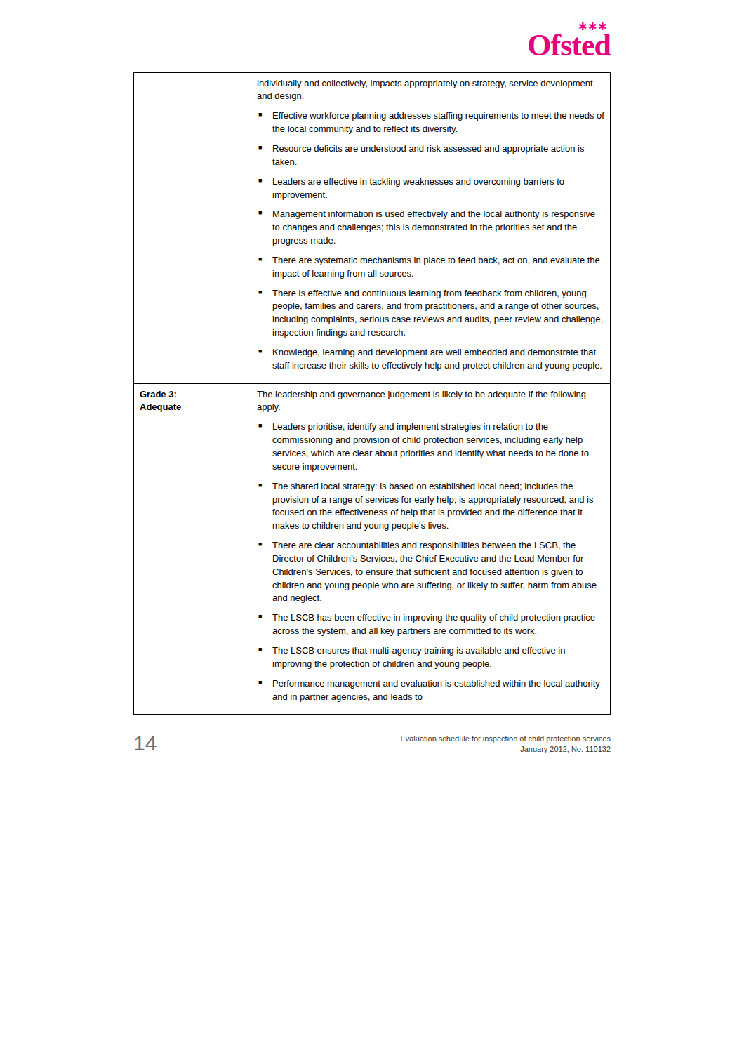✱✱✱
Ofsted
| | individually and collectively, impacts appropriately on strategy, service development and design. Effective workforce planning addresses staffing requirements to meet the needs of the local community and to reflect its diversity. Resource deficits are understood and risk assessed and appropriate action is taken. Leaders are effective in tackling weaknesses and overcoming barriers to improvement. Management information is used effectively and the local authority is responsive to changes and challenges; this is demonstrated in the priorities set and the progress made. There are systematic mechanisms in place to feed back, act on, and evaluate the impact of learning from all sources. There is effective and continuous learning from feedback from children, young people, families and carers, and from practitioners, and a range of other sources, including complaints, serious case reviews and audits, peer review and challenge, inspection findings and research. Knowledge, learning and development are well embedded and demonstrate that staff increase their skills to effectively help and protect children and young people. |
| Grade 3: Adequate | The leadership and governance judgement is likely to be adequate if the following apply. Leaders prioritise, identify and implement strategies in relation to the commissioning and provision of child protection services, including early help services, which are clear about priorities and identify what needs to be done to secure improvement. The shared local strategy: is based on established local need; includes the provision of a range of services for early help; is appropriately resourced; and is focused on the effectiveness of help that is provided and the difference that it makes to children and young people’s lives. There are clear accountabilities and responsibilities between the LSCB, the Director of Children’s Services, the Chief Executive and the Lead Member for Children’s Services, to ensure that sufficient and focused attention is given to children and young people who are suffering, or likely to suffer, harm from abuse and neglect. The LSCB has been effective in improving the quality of child protection practice across the system, and all key partners are committed to its work. The LSCB ensures that multi-agency training is available and effective in improving the protection of children and young people. Performance management and evaluation is established within the local authority and in partner agencies, and leads to |
14
Evaluation schedule for inspection of child protection services
January 2012, No. 110132